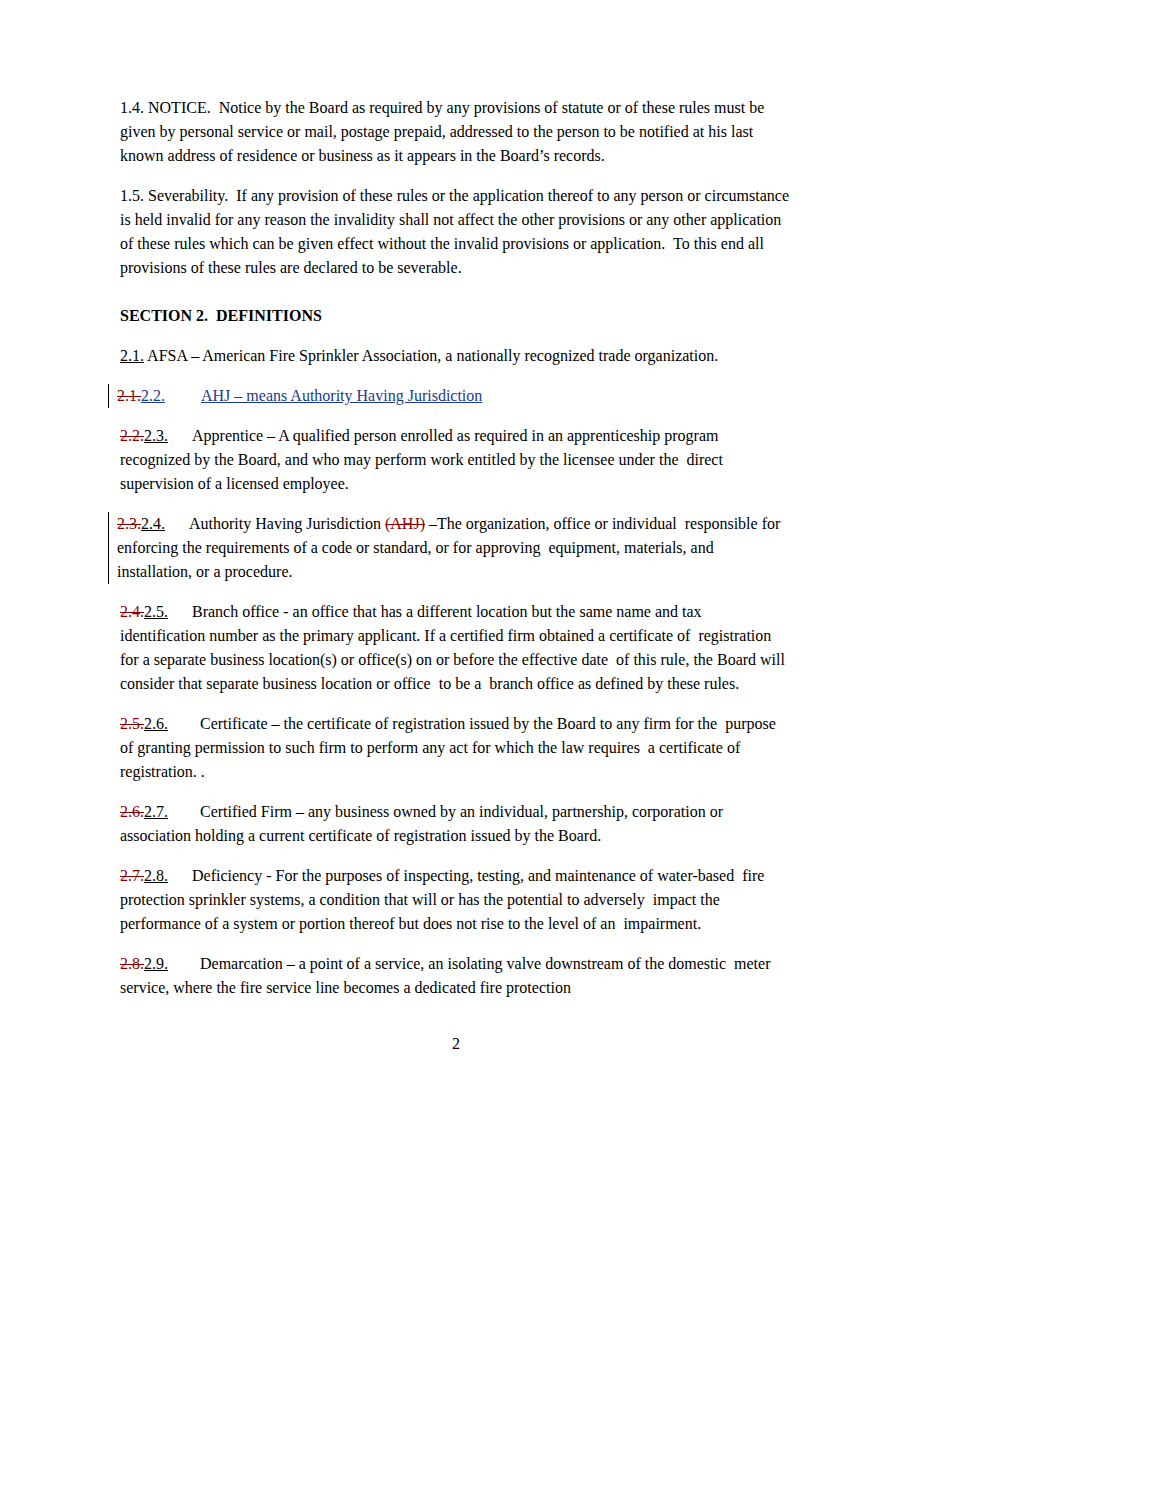1.4. NOTICE. Notice by the Board as required by any provisions of statute or of these rules must be given by personal service or mail, postage prepaid, addressed to the person to be notified at his last known address of residence or business as it appears in the Board’s records.
1.5. Severability. If any provision of these rules or the application thereof to any person or circumstance is held invalid for any reason the invalidity shall not affect the other provisions or any other application of these rules which can be given effect without the invalid provisions or application. To this end all provisions of these rules are declared to be severable.
SECTION 2. DEFINITIONS
2.1. AFSA – American Fire Sprinkler Association, a nationally recognized trade organization.
2.1. 2.2. AHJ – means Authority Having Jurisdiction
2.2. 2.3. Apprentice – A qualified person enrolled as required in an apprenticeship program recognized by the Board, and who may perform work entitled by the licensee under the direct supervision of a licensed employee.
2.3. 2.4. Authority Having Jurisdiction (AHJ) –The organization, office or individual responsible for enforcing the requirements of a code or standard, or for approving equipment, materials, and installation, or a procedure.
2.4. 2.5. Branch office - an office that has a different location but the same name and tax identification number as the primary applicant. If a certified firm obtained a certificate of registration for a separate business location(s) or office(s) on or before the effective date of this rule, the Board will consider that separate business location or office to be a branch office as defined by these rules.
2.5. 2.6. Certificate – the certificate of registration issued by the Board to any firm for the purpose of granting permission to such firm to perform any act for which the law requires a certificate of registration. .
2.6. 2.7. Certified Firm – any business owned by an individual, partnership, corporation or association holding a current certificate of registration issued by the Board.
2.7. 2.8. Deficiency - For the purposes of inspecting, testing, and maintenance of water-based fire protection sprinkler systems, a condition that will or has the potential to adversely impact the performance of a system or portion thereof but does not rise to the level of an impairment.
2.8. 2.9. Demarcation – a point of a service, an isolating valve downstream of the domestic meter service, where the fire service line becomes a dedicated fire protection
2